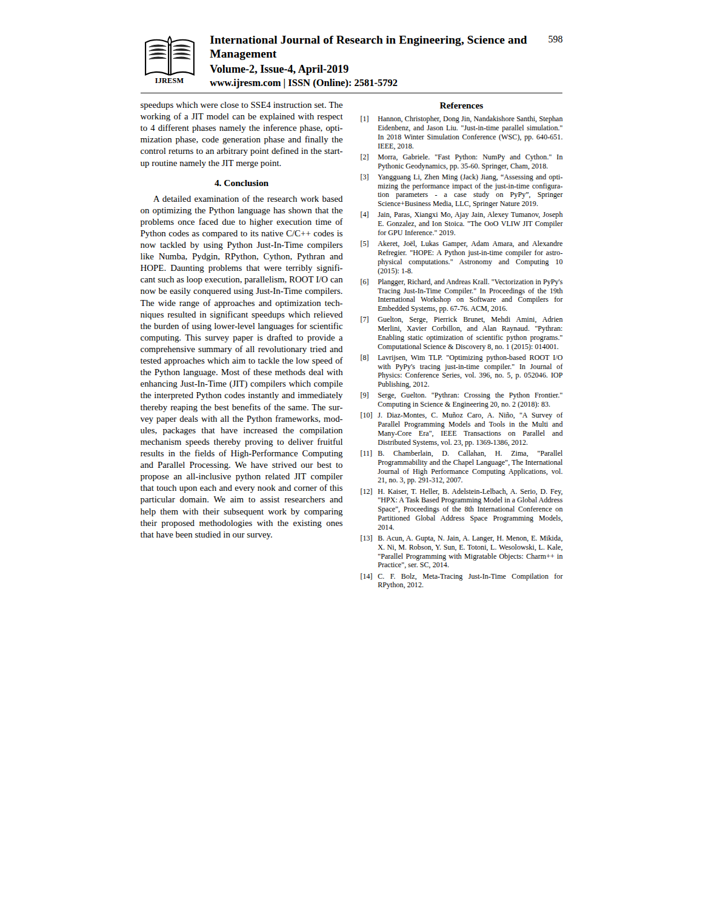IJRESM
International Journal of Research in Engineering, Science and Management
Volume-2, Issue-4, April-2019
www.ijresm.com | ISSN (Online): 2581-5792
598
speedups which were close to SSE4 instruction set. The working of a JIT model can be explained with respect to 4 different phases namely the inference phase, optimization phase, code generation phase and finally the control returns to an arbitrary point defined in the start-up routine namely the JIT merge point.
4. Conclusion
A detailed examination of the research work based on optimizing the Python language has shown that the problems once faced due to higher execution time of Python codes as compared to its native C/C++ codes is now tackled by using Python Just-In-Time compilers like Numba, Pydgin, RPython, Cython, Pythran and HOPE. Daunting problems that were terribly significant such as loop execution, parallelism, ROOT I/O can now be easily conquered using Just-In-Time compilers. The wide range of approaches and optimization techniques resulted in significant speedups which relieved the burden of using lower-level languages for scientific computing. This survey paper is drafted to provide a comprehensive summary of all revolutionary tried and tested approaches which aim to tackle the low speed of the Python language. Most of these methods deal with enhancing Just-In-Time (JIT) compilers which compile the interpreted Python codes instantly and immediately thereby reaping the best benefits of the same. The survey paper deals with all the Python frameworks, modules, packages that have increased the compilation mechanism speeds thereby proving to deliver fruitful results in the fields of High-Performance Computing and Parallel Processing. We have strived our best to propose an all-inclusive python related JIT compiler that touch upon each and every nook and corner of this particular domain. We aim to assist researchers and help them with their subsequent work by comparing their proposed methodologies with the existing ones that have been studied in our survey.
References
[1] Hannon, Christopher, Dong Jin, Nandakishore Santhi, Stephan Eidenbenz, and Jason Liu. "Just-in-time parallel simulation." In 2018 Winter Simulation Conference (WSC), pp. 640-651. IEEE, 2018.
[2] Morra, Gabriele. "Fast Python: NumPy and Cython." In Pythonic Geodynamics, pp. 35-60. Springer, Cham, 2018.
[3] Yangguang Li, Zhen Ming (Jack) Jiang, “Assessing and optimizing the performance impact of the just-in-time configuration parameters - a case study on PyPy”, Springer Science+Business Media, LLC, Springer Nature 2019.
[4] Jain, Paras, Xiangxi Mo, Ajay Jain, Alexey Tumanov, Joseph E. Gonzalez, and Ion Stoica. "The OoO VLIW JIT Compiler for GPU Inference." 2019.
[5] Akeret, Joël, Lukas Gamper, Adam Amara, and Alexandre Refregier. "HOPE: A Python just-in-time compiler for astrophysical computations." Astronomy and Computing 10 (2015): 1-8.
[6] Plangger, Richard, and Andreas Krall. "Vectorization in PyPy's Tracing Just-In-Time Compiler." In Proceedings of the 19th International Workshop on Software and Compilers for Embedded Systems, pp. 67-76. ACM, 2016.
[7] Guelton, Serge, Pierrick Brunet, Mehdi Amini, Adrien Merlini, Xavier Corbillon, and Alan Raynaud. "Pythran: Enabling static optimization of scientific python programs." Computational Science & Discovery 8, no. 1 (2015): 014001.
[8] Lavrijsen, Wim TLP. "Optimizing python-based ROOT I/O with PyPy's tracing just-in-time compiler." In Journal of Physics: Conference Series, vol. 396, no. 5, p. 052046. IOP Publishing, 2012.
[9] Serge, Guelton. "Pythran: Crossing the Python Frontier." Computing in Science & Engineering 20, no. 2 (2018): 83.
[10] J. Diaz-Montes, C. Muñoz Caro, A. Niño, "A Survey of Parallel Programming Models and Tools in the Multi and Many-Core Era", IEEE Transactions on Parallel and Distributed Systems, vol. 23, pp. 1369-1386, 2012.
[11] B. Chamberlain, D. Callahan, H. Zima, "Parallel Programmability and the Chapel Language", The International Journal of High Performance Computing Applications, vol. 21, no. 3, pp. 291-312, 2007.
[12] H. Kaiser, T. Heller, B. Adelstein-Lelbach, A. Serio, D. Fey, "HPX: A Task Based Programming Model in a Global Address Space", Proceedings of the 8th International Conference on Partitioned Global Address Space Programming Models, 2014.
[13] B. Acun, A. Gupta, N. Jain, A. Langer, H. Menon, E. Mikida, X. Ni, M. Robson, Y. Sun, E. Totoni, L. Wesolowski, L. Kale, "Parallel Programming with Migratable Objects: Charm++ in Practice", ser. SC, 2014.
[14] C. F. Bolz, Meta-Tracing Just-In-Time Compilation for RPython, 2012.